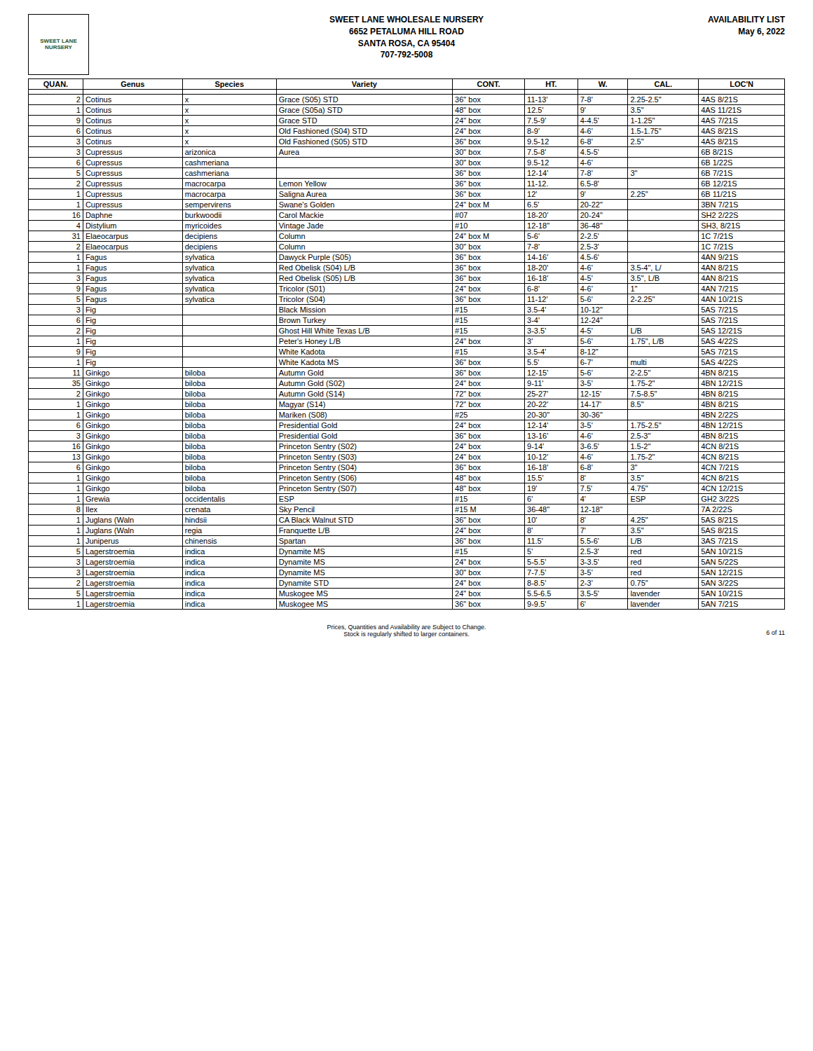SWEET LANE
NURSERY
SWEET LANE WHOLESALE NURSERY
6652 PETALUMA HILL ROAD
SANTA ROSA, CA 95404
707-792-5008
AVAILABILITY LIST
May 6, 2022
| QUAN. | Genus | Species | Variety | CONT. | HT. | W. | CAL. | LOC'N |
| --- | --- | --- | --- | --- | --- | --- | --- | --- |
| 2 | Cotinus | x | Grace (S05) STD | 36" box | 11-13' | 7-8' | 2.25-2.5" | 4AS 8/21S |
| 1 | Cotinus | x | Grace (S05a) STD | 48" box | 12.5' | 9' | 3.5" | 4AS 11/21S |
| 9 | Cotinus | x | Grace STD | 24" box | 7.5-9' | 4-4.5' | 1-1.25" | 4AS 7/21S |
| 6 | Cotinus | x | Old Fashioned (S04) STD | 24" box | 8-9' | 4-6' | 1.5-1.75" | 4AS 8/21S |
| 3 | Cotinus | x | Old Fashioned (S05) STD | 36" box | 9.5-12 | 6-8' | 2.5" | 4AS 8/21S |
| 3 | Cupressus | arizonica | Aurea | 30" box | 7.5-8' | 4.5-5' | | 6B 8/21S |
| 6 | Cupressus | cashmeriana | | 30" box | 9.5-12 | 4-6' | | 6B 1/22S |
| 5 | Cupressus | cashmeriana | | 36" box | 12-14' | 7-8' | 3" | 6B 7/21S |
| 2 | Cupressus | macrocarpa | Lemon Yellow | 36" box | 11-12. | 6.5-8' | | 6B 12/21S |
| 1 | Cupressus | macrocarpa | Saligna Aurea | 36" box | 12' | 9' | 2.25" | 6B 11/21S |
| 1 | Cupressus | sempervirens | Swane's Golden | 24" box M | 6.5' | 20-22" | | 3BN 7/21S |
| 16 | Daphne | burkwoodii | Carol Mackie | #07 | 18-20' | 20-24" | | SH2 2/22S |
| 4 | Distylium | myricoides | Vintage Jade | #10 | 12-18" | 36-48" | | SH3, 8/21S |
| 31 | Elaeocarpus | decipiens | Column | 24" box M | 5-6' | 2-2.5' | | 1C 7/21S |
| 2 | Elaeocarpus | decipiens | Column | 30" box | 7-8' | 2.5-3' | | 1C 7/21S |
| 1 | Fagus | sylvatica | Dawyck Purple (S05) | 36" box | 14-16' | 4.5-6' | | 4AN 9/21S |
| 1 | Fagus | sylvatica | Red Obelisk (S04) L/B | 36" box | 18-20' | 4-6' | 3.5-4", L/ | 4AN 8/21S |
| 3 | Fagus | sylvatica | Red Obelisk (S05) L/B | 36" box | 16-18' | 4-5' | 3.5", L/B | 4AN 8/21S |
| 9 | Fagus | sylvatica | Tricolor (S01) | 24" box | 6-8' | 4-6' | 1" | 4AN 7/21S |
| 5 | Fagus | sylvatica | Tricolor (S04) | 36" box | 11-12' | 5-6' | 2-2.25" | 4AN 10/21S |
| 3 | Fig | | Black Mission | #15 | 3.5-4' | 10-12" | | 5AS 7/21S |
| 6 | Fig | | Brown Turkey | #15 | 3-4' | 12-24" | | 5AS 7/21S |
| 2 | Fig | | Ghost Hill White Texas L/B | #15 | 3-3.5' | 4-5' | L/B | 5AS 12/21S |
| 1 | Fig | | Peter's Honey L/B | 24" box | 3' | 5-6' | 1.75", L/B | 5AS 4/22S |
| 9 | Fig | | White Kadota | #15 | 3.5-4' | 8-12" | | 5AS 7/21S |
| 1 | Fig | | White Kadota MS | 36" box | 5.5' | 6-7' | multi | 5AS 4/22S |
| 11 | Ginkgo | biloba | Autumn Gold | 36" box | 12-15' | 5-6' | 2-2.5" | 4BN 8/21S |
| 35 | Ginkgo | biloba | Autumn Gold (S02) | 24" box | 9-11' | 3-5' | 1.75-2" | 4BN 12/21S |
| 2 | Ginkgo | biloba | Autumn Gold (S14) | 72" box | 25-27' | 12-15' | 7.5-8.5" | 4BN 8/21S |
| 1 | Ginkgo | biloba | Magyar (S14) | 72" box | 20-22' | 14-17' | 8.5" | 4BN 8/21S |
| 1 | Ginkgo | biloba | Mariken (S08) | #25 | 20-30" | 30-36" | | 4BN 2/22S |
| 6 | Ginkgo | biloba | Presidential Gold | 24" box | 12-14' | 3-5' | 1.75-2.5" | 4BN 12/21S |
| 3 | Ginkgo | biloba | Presidential Gold | 36" box | 13-16' | 4-6' | 2.5-3" | 4BN 8/21S |
| 16 | Ginkgo | biloba | Princeton Sentry (S02) | 24" box | 9-14' | 3-6.5' | 1.5-2" | 4CN 8/21S |
| 13 | Ginkgo | biloba | Princeton Sentry (S03) | 24" box | 10-12' | 4-6' | 1.75-2" | 4CN 8/21S |
| 6 | Ginkgo | biloba | Princeton Sentry (S04) | 36" box | 16-18' | 6-8' | 3" | 4CN 7/21S |
| 1 | Ginkgo | biloba | Princeton Sentry (S06) | 48" box | 15.5' | 8' | 3.5" | 4CN 8/21S |
| 1 | Ginkgo | biloba | Princeton Sentry (S07) | 48" box | 19' | 7.5' | 4.75" | 4CN 12/21S |
| 1 | Grewia | occidentalis | ESP | #15 | 6' | 4' | ESP | GH2 3/22S |
| 8 | Ilex | crenata | Sky Pencil | #15 M | 36-48" | 12-18" | | 7A 2/22S |
| 1 | Juglans (Waln | hindsii | CA Black Walnut STD | 36" box | 10' | 8' | 4.25" | 5AS 8/21S |
| 1 | Juglans (Waln | regia | Franquette L/B | 24" box | 8' | 7' | 3.5" | 5AS 8/21S |
| 1 | Juniperus | chinensis | Spartan | 36" box | 11.5' | 5.5-6' | L/B | 3AS 7/21S |
| 5 | Lagerstroemia | indica | Dynamite MS | #15 | 5' | 2.5-3' | red | 5AN 10/21S |
| 3 | Lagerstroemia | indica | Dynamite MS | 24" box | 5-5.5' | 3-3.5' | red | 5AN 5/22S |
| 3 | Lagerstroemia | indica | Dynamite MS | 30" box | 7-7.5' | 3-5' | red | 5AN 12/21S |
| 2 | Lagerstroemia | indica | Dynamite STD | 24" box | 8-8.5' | 2-3' | 0.75" | 5AN 3/22S |
| 5 | Lagerstroemia | indica | Muskogee MS | 24" box | 5.5-6.5 | 3.5-5' | lavender | 5AN 10/21S |
| 1 | Lagerstroemia | indica | Muskogee MS | 36" box | 9-9.5' | 6' | lavender | 5AN 7/21S |
Prices, Quantities and Availability are Subject to Change.
Stock is regularly shifted to larger containers.
6 of 11